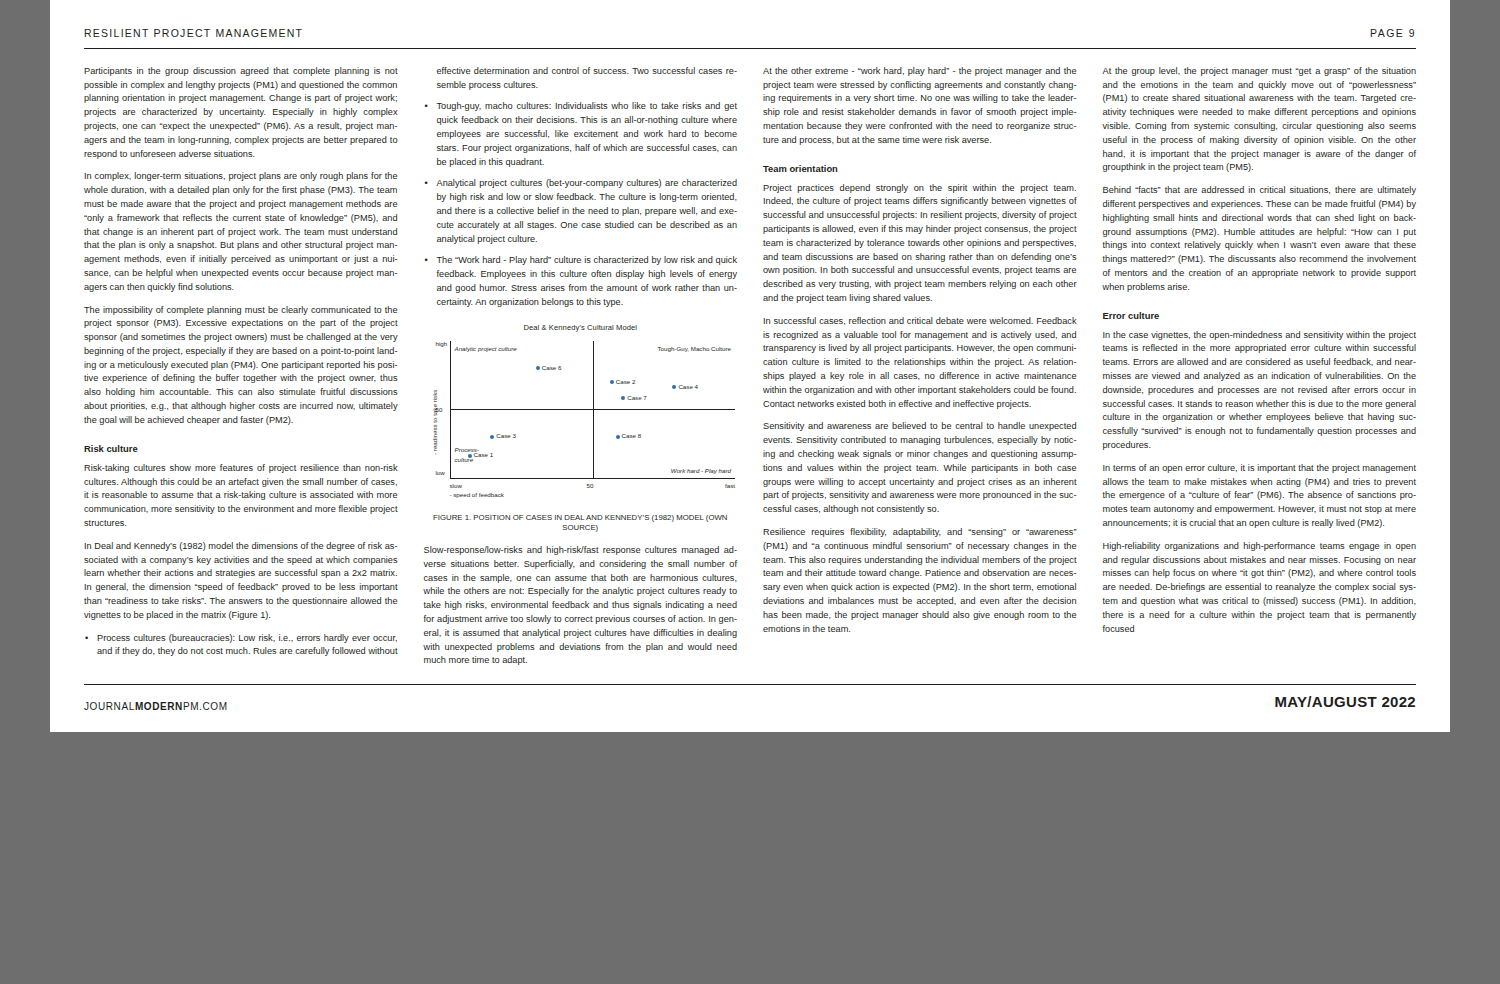Resilient Project Management
Page 9
Participants in the group discussion agreed that complete planning is not possible in complex and lengthy projects (PM1) and questioned the common planning orientation in project management. Change is part of project work; projects are characterized by uncertainty. Especially in highly complex projects, one can “expect the unexpected” (PM6). As a result, project managers and the team in long-running, complex projects are better prepared to respond to unforeseen adverse situations.
In complex, longer-term situations, project plans are only rough plans for the whole duration, with a detailed plan only for the first phase (PM3). The team must be made aware that the project and project management methods are “only a framework that reflects the current state of knowledge” (PM5), and that change is an inherent part of project work. The team must understand that the plan is only a snapshot. But plans and other structural project management methods, even if initially perceived as unimportant or just a nuisance, can be helpful when unexpected events occur because project managers can then quickly find solutions.
The impossibility of complete planning must be clearly communicated to the project sponsor (PM3). Excessive expectations on the part of the project sponsor (and sometimes the project owners) must be challenged at the very beginning of the project, especially if they are based on a point-to-point landing or a meticulously executed plan (PM4). One participant reported his positive experience of defining the buffer together with the project owner, thus also holding him accountable. This can also stimulate fruitful discussions about priorities, e.g., that although higher costs are incurred now, ultimately the goal will be achieved cheaper and faster (PM2).
Risk culture
Risk-taking cultures show more features of project resilience than non-risk cultures. Although this could be an artefact given the small number of cases, it is reasonable to assume that a risk-taking culture is associated with more communication, more sensitivity to the environment and more flexible project structures.
In Deal and Kennedy’s (1982) model the dimensions of the degree of risk associated with a company’s key activities and the speed at which companies learn whether their actions and strategies are successful span a 2x2 matrix. In general, the dimension “speed of feedback” proved to be less important than “readiness to take risks”. The answers to the questionnaire allowed the vignettes to be placed in the matrix (Figure 1).
Process cultures (bureaucracies): Low risk, i.e., errors hardly ever occur, and if they do, they do not cost much. Rules are carefully followed without effective determination and control of success. Two successful cases resemble process cultures.
Tough-guy, macho cultures: Individualists who like to take risks and get quick feedback on their decisions. This is an all-or-nothing culture where employees are successful, like excitement and work hard to become stars. Four project organizations, half of which are successful cases, can be placed in this quadrant.
Analytical project cultures (bet-your-company cultures) are characterized by high risk and low or slow feedback. The culture is long-term oriented, and there is a collective belief in the need to plan, prepare well, and execute accurately at all stages. One case studied can be described as an analytical project culture.
The “Work hard - Play hard” culture is characterized by low risk and quick feedback. Employees in this culture often display high levels of energy and good humor. Stress arises from the amount of work rather than uncertainty. An organization belongs to this type.
Deal & Kennedy’s Cultural Model
high
50
low
- readiness to take risks
Analytic project culture Tough-Guy, Macho Culture Process-
culture Work hard - Play hard Case 6 Case 2 Case 4 Case 7 Case 3 Case 8 Case 1
slow 50 fast - speed of feedback
FIGURE 1. POSITION OF CASES IN DEAL AND KENNEDY’S (1982) MODEL (OWN SOURCE)
Slow-response/low-risks and high-risk/fast response cultures managed adverse situations better. Superficially, and considering the small number of cases in the sample, one can assume that both are harmonious cultures, while the others are not: Especially for the analytic project cultures ready to take high risks, environmental feedback and thus signals indicating a need for adjustment arrive too slowly to correct previous courses of action. In general, it is assumed that analytical project cultures have difficulties in dealing with unexpected problems and deviations from the plan and would need much more time to adapt.
At the other extreme - “work hard, play hard” - the project manager and the project team were stressed by conflicting agreements and constantly changing requirements in a very short time. No one was willing to take the leadership role and resist stakeholder demands in favor of smooth project implementation because they were confronted with the need to reorganize structure and process, but at the same time were risk averse.
Team orientation
Project practices depend strongly on the spirit within the project team. Indeed, the culture of project teams differs significantly between vignettes of successful and unsuccessful projects: In resilient projects, diversity of project participants is allowed, even if this may hinder project consensus, the project team is characterized by tolerance towards other opinions and perspectives, and team discussions are based on sharing rather than on defending one’s own position. In both successful and unsuccessful events, project teams are described as very trusting, with project team members relying on each other and the project team living shared values.
In successful cases, reflection and critical debate were welcomed. Feedback is recognized as a valuable tool for management and is actively used, and transparency is lived by all project participants. However, the open communication culture is limited to the relationships within the project. As relationships played a key role in all cases, no difference in active maintenance within the organization and with other important stakeholders could be found. Contact networks existed both in effective and ineffective projects.
Sensitivity and awareness are believed to be central to handle unexpected events. Sensitivity contributed to managing turbulences, especially by noticing and checking weak signals or minor changes and questioning assumptions and values within the project team. While participants in both case groups were willing to accept uncertainty and project crises as an inherent part of projects, sensitivity and awareness were more pronounced in the successful cases, although not consistently so.
Resilience requires flexibility, adaptability, and “sensing” or “awareness” (PM1) and “a continuous mindful sensorium” of necessary changes in the team. This also requires understanding the individual members of the project team and their attitude toward change. Patience and observation are necessary even when quick action is expected (PM2). In the short term, emotional deviations and imbalances must be accepted, and even after the decision has been made, the project manager should also give enough room to the emotions in the team.
At the group level, the project manager must “get a grasp” of the situation and the emotions in the team and quickly move out of “powerlessness” (PM1) to create shared situational awareness with the team. Targeted creativity techniques were needed to make different perceptions and opinions visible. Coming from systemic consulting, circular questioning also seems useful in the process of making diversity of opinion visible. On the other hand, it is important that the project manager is aware of the danger of groupthink in the project team (PM5).
Behind “facts” that are addressed in critical situations, there are ultimately different perspectives and experiences. These can be made fruitful (PM4) by highlighting small hints and directional words that can shed light on background assumptions (PM2). Humble attitudes are helpful: “How can I put things into context relatively quickly when I wasn’t even aware that these things mattered?” (PM1). The discussants also recommend the involvement of mentors and the creation of an appropriate network to provide support when problems arise.
Error culture
In the case vignettes, the open-mindedness and sensitivity within the project teams is reflected in the more appropriated error culture within successful teams. Errors are allowed and are considered as useful feedback, and near-misses are viewed and analyzed as an indication of vulnerabilities. On the downside, procedures and processes are not revised after errors occur in successful cases. It stands to reason whether this is due to the more general culture in the organization or whether employees believe that having successfully “survived” is enough not to fundamentally question processes and procedures.
In terms of an open error culture, it is important that the project management allows the team to make mistakes when acting (PM4) and tries to prevent the emergence of a “culture of fear” (PM6). The absence of sanctions promotes team autonomy and empowerment. However, it must not stop at mere announcements; it is crucial that an open culture is really lived (PM2).
High-reliability organizations and high-performance teams engage in open and regular discussions about mistakes and near misses. Focusing on near misses can help focus on where “it got thin” (PM2), and where control tools are needed. De-briefings are essential to reanalyze the complex social system and question what was critical to (missed) success (PM1). In addition, there is a need for a culture within the project team that is permanently focused
JournalModern PM.com
May/August 2022